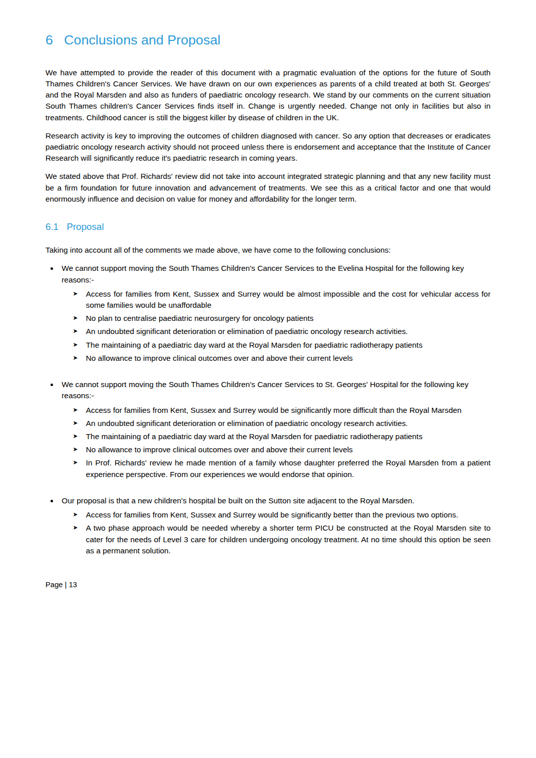6 Conclusions and Proposal
We have attempted to provide the reader of this document with a pragmatic evaluation of the options for the future of South Thames Children's Cancer Services. We have drawn on our own experiences as parents of a child treated at both St. Georges' and the Royal Marsden and also as funders of paediatric oncology research. We stand by our comments on the current situation South Thames children's Cancer Services finds itself in. Change is urgently needed. Change not only in facilities but also in treatments. Childhood cancer is still the biggest killer by disease of children in the UK.
Research activity is key to improving the outcomes of children diagnosed with cancer. So any option that decreases or eradicates paediatric oncology research activity should not proceed unless there is endorsement and acceptance that the Institute of Cancer Research will significantly reduce it's paediatric research in coming years.
We stated above that Prof. Richards' review did not take into account integrated strategic planning and that any new facility must be a firm foundation for future innovation and advancement of treatments. We see this as a critical factor and one that would enormously influence and decision on value for money and affordability for the longer term.
6.1 Proposal
Taking into account all of the comments we made above, we have come to the following conclusions:
We cannot support moving the South Thames Children's Cancer Services to the Evelina Hospital for the following key reasons:-
Access for families from Kent, Sussex and Surrey would be almost impossible and the cost for vehicular access for some families would be unaffordable
No plan to centralise paediatric neurosurgery for oncology patients
An undoubted significant deterioration or elimination of paediatric oncology research activities.
The maintaining of a paediatric day ward at the Royal Marsden for paediatric radiotherapy patients
No allowance to improve clinical outcomes over and above their current levels
We cannot support moving the South Thames Children's Cancer Services to St. Georges' Hospital for the following key reasons:-
Access for families from Kent, Sussex and Surrey would be significantly more difficult than the Royal Marsden
An undoubted significant deterioration or elimination of paediatric oncology research activities.
The maintaining of a paediatric day ward at the Royal Marsden for paediatric radiotherapy patients
No allowance to improve clinical outcomes over and above their current levels
In Prof. Richards' review he made mention of a family whose daughter preferred the Royal Marsden from a patient experience perspective. From our experiences we would endorse that opinion.
Our proposal is that a new children's hospital be built on the Sutton site adjacent to the Royal Marsden.
Access for families from Kent, Sussex and Surrey would be significantly better than the previous two options.
A two phase approach would be needed whereby a shorter term PICU be constructed at the Royal Marsden site to cater for the needs of Level 3 care for children undergoing oncology treatment. At no time should this option be seen as a permanent solution.
Page | 13